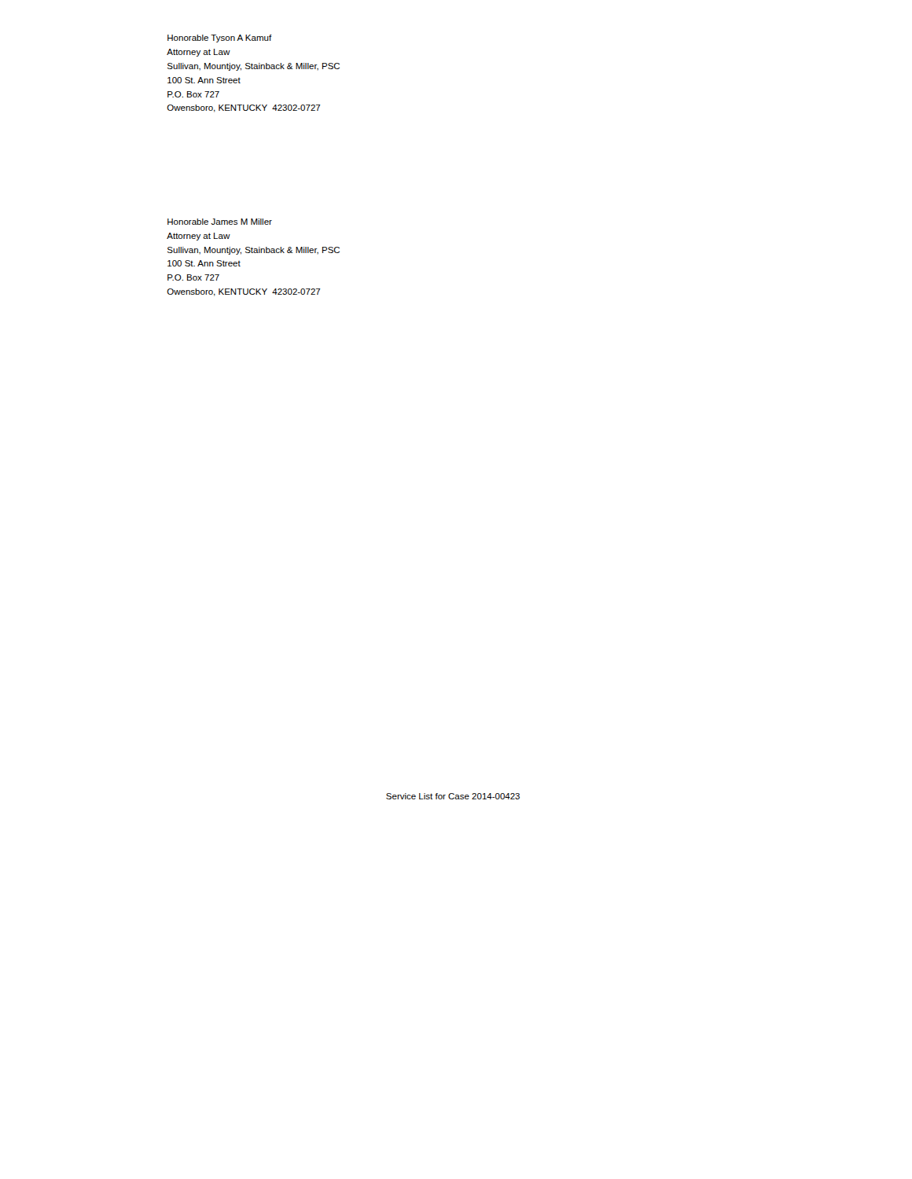Honorable Tyson A Kamuf
Attorney at Law
Sullivan, Mountjoy, Stainback & Miller, PSC
100 St. Ann Street
P.O. Box 727
Owensboro, KENTUCKY 42302-0727
Honorable James M Miller
Attorney at Law
Sullivan, Mountjoy, Stainback & Miller, PSC
100 St. Ann Street
P.O. Box 727
Owensboro, KENTUCKY 42302-0727
Service List for Case 2014-00423